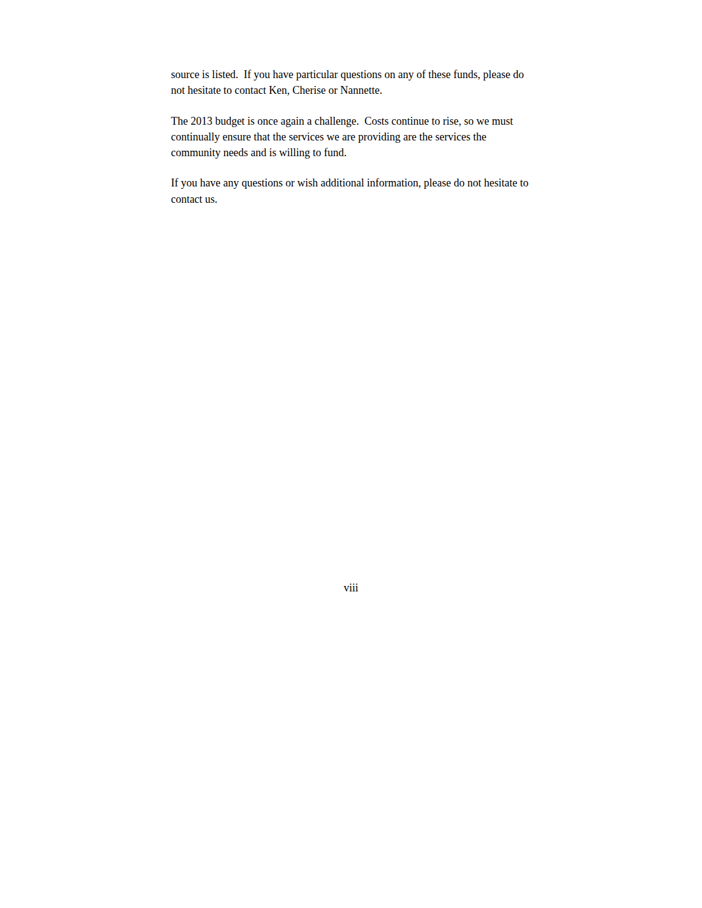source is listed. If you have particular questions on any of these funds, please do not hesitate to contact Ken, Cherise or Nannette.
The 2013 budget is once again a challenge. Costs continue to rise, so we must continually ensure that the services we are providing are the services the community needs and is willing to fund.
If you have any questions or wish additional information, please do not hesitate to contact us.
viii